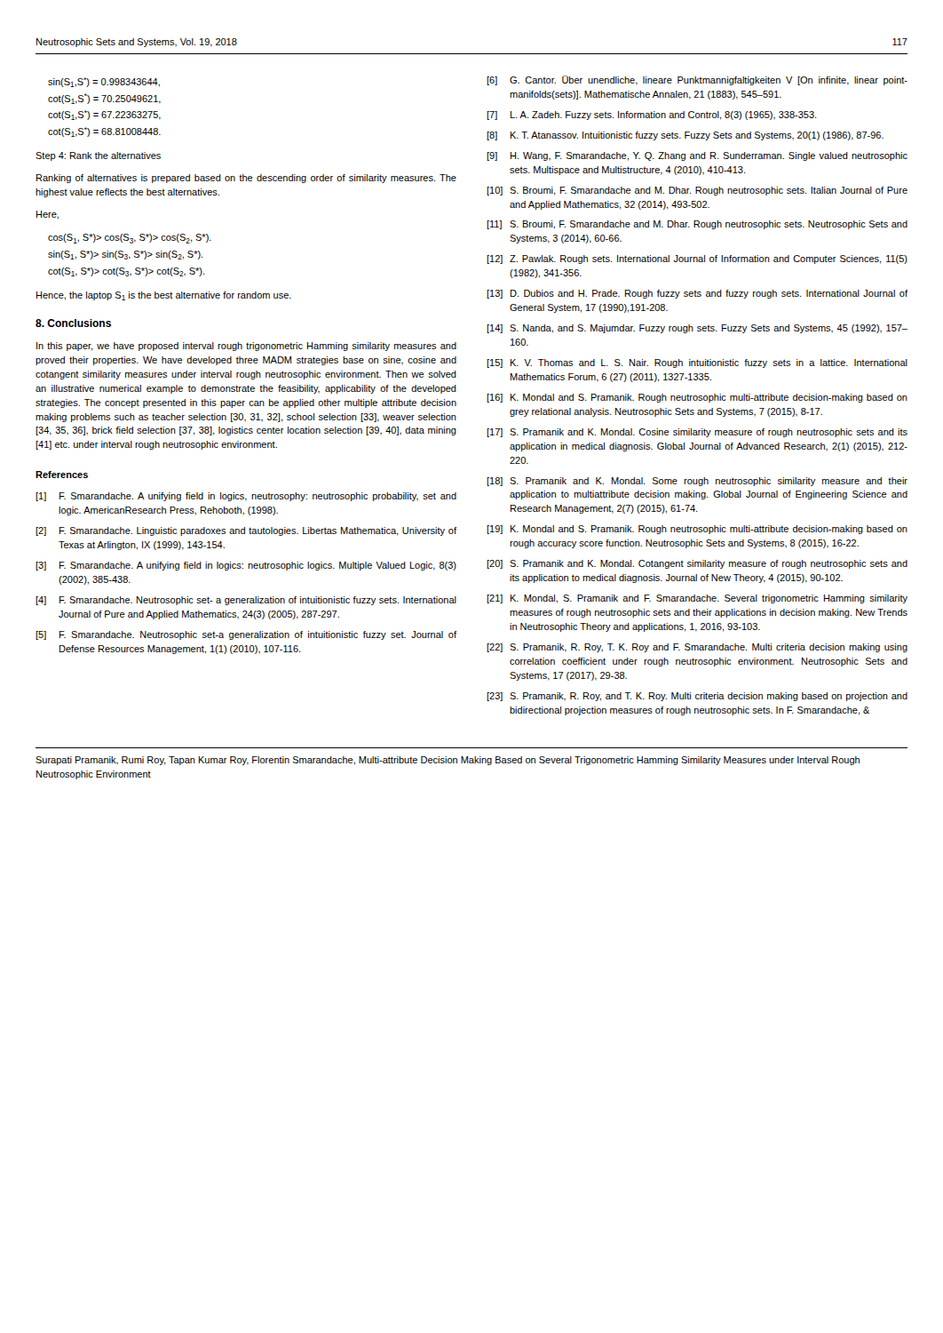Neutrosophic Sets and Systems, Vol. 19, 2018 117
sin(S1,S*) = 0.998343644,
cot(S1,S*) = 70.25049621,
cot(S1,S*) = 67.22363275,
cot(S1,S*) = 68.81008448.
Step 4: Rank the alternatives
Ranking of alternatives is prepared based on the descending order of similarity measures. The highest value reflects the best alternatives.
Here,
cos(S1, S*)> cos(S3, S*)> cos(S2, S*).
sin(S1, S*)> sin(S3, S*)> sin(S2, S*).
cot(S1, S*)> cot(S3, S*)> cot(S2, S*).
Hence, the laptop S1 is the best alternative for random use.
8. Conclusions
In this paper, we have proposed interval rough trigonometric Hamming similarity measures and proved their properties. We have developed three MADM strategies base on sine, cosine and cotangent similarity measures under interval rough neutrosophic environment. Then we solved an illustrative numerical example to demonstrate the feasibility, applicability of the developed strategies. The concept presented in this paper can be applied other multiple attribute decision making problems such as teacher selection [30, 31, 32], school selection [33], weaver selection [34, 35, 36], brick field selection [37, 38], logistics center location selection [39, 40], data mining [41] etc. under interval rough neutrosophic environment.
References
F. Smarandache. A unifying field in logics, neutrosophy: neutrosophic probability, set and logic. AmericanResearch Press, Rehoboth, (1998).
F. Smarandache. Linguistic paradoxes and tautologies. Libertas Mathematica, University of Texas at Arlington, IX (1999), 143-154.
F. Smarandache. A unifying field in logics: neutrosophic logics. Multiple Valued Logic, 8(3) (2002), 385-438.
F. Smarandache. Neutrosophic set- a generalization of intuitionistic fuzzy sets. International Journal of Pure and Applied Mathematics, 24(3) (2005), 287-297.
F. Smarandache. Neutrosophic set-a generalization of intuitionistic fuzzy set. Journal of Defense Resources Management, 1(1) (2010), 107-116.
G. Cantor. Über unendliche, lineare Punktmannigfaltigkeiten V [On infinite, linear point-manifolds(sets)]. Mathematische Annalen, 21 (1883), 545–591.
L. A. Zadeh. Fuzzy sets. Information and Control, 8(3) (1965), 338-353.
K. T. Atanassov. Intuitionistic fuzzy sets. Fuzzy Sets and Systems, 20(1) (1986), 87-96.
H. Wang, F. Smarandache, Y. Q. Zhang and R. Sunderraman. Single valued neutrosophic sets. Multispace and Multistructure, 4 (2010), 410-413.
S. Broumi, F. Smarandache and M. Dhar. Rough neutrosophic sets. Italian Journal of Pure and Applied Mathematics, 32 (2014), 493-502.
S. Broumi, F. Smarandache and M. Dhar. Rough neutrosophic sets. Neutrosophic Sets and Systems, 3 (2014), 60-66.
Z. Pawlak. Rough sets. International Journal of Information and Computer Sciences, 11(5) (1982), 341-356.
D. Dubios and H. Prade. Rough fuzzy sets and fuzzy rough sets. International Journal of General System, 17 (1990),191-208.
S. Nanda, and S. Majumdar. Fuzzy rough sets. Fuzzy Sets and Systems, 45 (1992), 157–160.
K. V. Thomas and L. S. Nair. Rough intuitionistic fuzzy sets in a lattice. International Mathematics Forum, 6 (27) (2011), 1327-1335.
K. Mondal and S. Pramanik. Rough neutrosophic multi-attribute decision-making based on grey relational analysis. Neutrosophic Sets and Systems, 7 (2015), 8-17.
S. Pramanik and K. Mondal. Cosine similarity measure of rough neutrosophic sets and its application in medical diagnosis. Global Journal of Advanced Research, 2(1) (2015), 212-220.
S. Pramanik and K. Mondal. Some rough neutrosophic similarity measure and their application to multiattribute decision making. Global Journal of Engineering Science and Research Management, 2(7) (2015), 61-74.
K. Mondal and S. Pramanik. Rough neutrosophic multi-attribute decision-making based on rough accuracy score function. Neutrosophic Sets and Systems, 8 (2015), 16-22.
S. Pramanik and K. Mondal. Cotangent similarity measure of rough neutrosophic sets and its application to medical diagnosis. Journal of New Theory, 4 (2015), 90-102.
K. Mondal, S. Pramanik and F. Smarandache. Several trigonometric Hamming similarity measures of rough neutrosophic sets and their applications in decision making. New Trends in Neutrosophic Theory and applications, 1, 2016, 93-103.
S. Pramanik, R. Roy, T. K. Roy and F. Smarandache. Multi criteria decision making using correlation coefficient under rough neutrosophic environment. Neutrosophic Sets and Systems, 17 (2017), 29-38.
S. Pramanik, R. Roy, and T. K. Roy. Multi criteria decision making based on projection and bidirectional projection measures of rough neutrosophic sets. In F. Smarandache, &
Surapati Pramanik, Rumi Roy, Tapan Kumar Roy, Florentin Smarandache, Multi-attribute Decision Making Based on Several Trigonometric Hamming Similarity Measures under Interval Rough Neutrosophic Environment